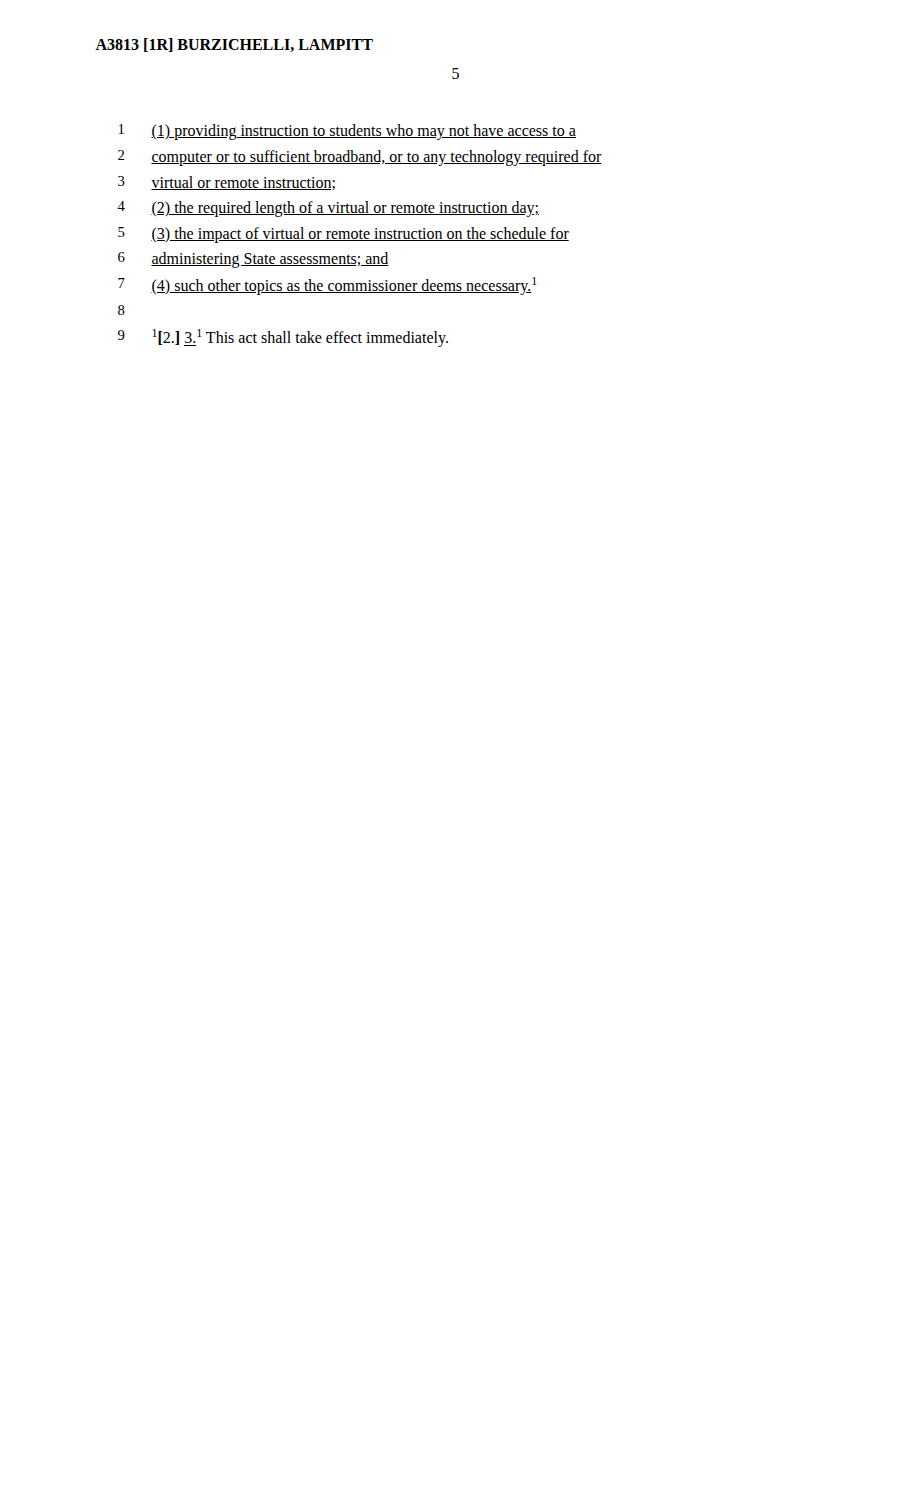A3813 [1R] BURZICHELLI, LAMPITT
5
(1) providing instruction to students who may not have access to a
computer or to sufficient broadband, or to any technology required for
virtual or remote instruction;
(2) the required length of a virtual or remote instruction day;
(3) the impact of virtual or remote instruction on the schedule for
administering State assessments; and
(4) such other topics as the commissioner deems necessary. 1
1[2.] 3. 1 This act shall take effect immediately.